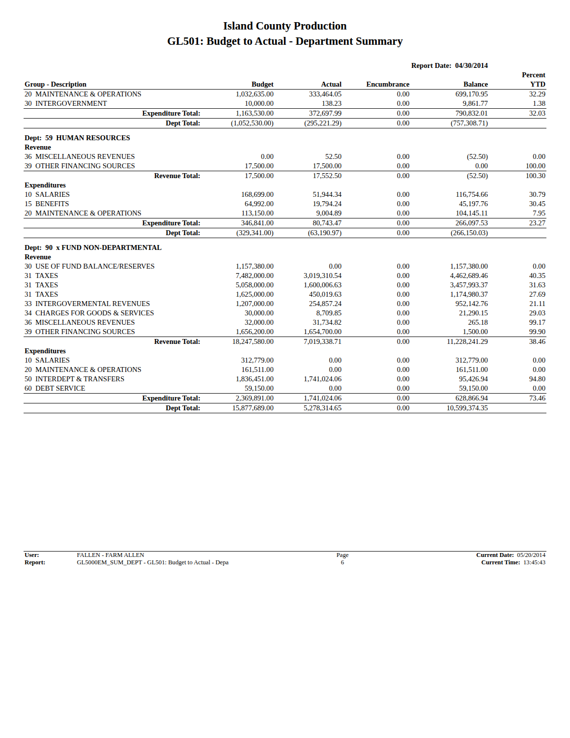Island County Production
GL501: Budget to Actual - Department Summary
| | Report Date: 04/30/2014 | |
| | Percent |
| Group - Description | Budget | Actual | Encumbrance | Balance | YTD |
| 20 MAINTENANCE & OPERATIONS | 1,032,635.00 | 333,464.05 | 0.00 | 699,170.95 | 32.29 |
| 30 INTERGOVERNMENT | 10,000.00 | 138.23 | 0.00 | 9,861.77 | 1.38 |
| Expenditure Total: | 1,163,530.00 | 372,697.99 | 0.00 | 790,832.01 | 32.03 |
| Dept Total: | (1,052,530.00) | (295,221.29) | 0.00 | (757,308.71) | |
| Dept: 59 HUMAN RESOURCES | |
| Revenue | |
| 36 MISCELLANEOUS REVENUES | 0.00 | 52.50 | 0.00 | (52.50) | 0.00 |
| 39 OTHER FINANCING SOURCES | 17,500.00 | 17,500.00 | 0.00 | 0.00 | 100.00 |
| Revenue Total: | 17,500.00 | 17,552.50 | 0.00 | (52.50) | 100.30 |
| Expenditures | |
| 10 SALARIES | 168,699.00 | 51,944.34 | 0.00 | 116,754.66 | 30.79 |
| 15 BENEFITS | 64,992.00 | 19,794.24 | 0.00 | 45,197.76 | 30.45 |
| 20 MAINTENANCE & OPERATIONS | 113,150.00 | 9,004.89 | 0.00 | 104,145.11 | 7.95 |
| Expenditure Total: | 346,841.00 | 80,743.47 | 0.00 | 266,097.53 | 23.27 |
| Dept Total: | (329,341.00) | (63,190.97) | 0.00 | (266,150.03) | |
| Dept: 90 x FUND NON-DEPARTMENTAL | |
| Revenue | |
| 30 USE OF FUND BALANCE/RESERVES | 1,157,380.00 | 0.00 | 0.00 | 1,157,380.00 | 0.00 |
| 31 TAXES | 7,482,000.00 | 3,019,310.54 | 0.00 | 4,462,689.46 | 40.35 |
| 31 TAXES | 5,058,000.00 | 1,600,006.63 | 0.00 | 3,457,993.37 | 31.63 |
| 31 TAXES | 1,625,000.00 | 450,019.63 | 0.00 | 1,174,980.37 | 27.69 |
| 33 INTERGOVERMENTAL REVENUES | 1,207,000.00 | 254,857.24 | 0.00 | 952,142.76 | 21.11 |
| 34 CHARGES FOR GOODS & SERVICES | 30,000.00 | 8,709.85 | 0.00 | 21,290.15 | 29.03 |
| 36 MISCELLANEOUS REVENUES | 32,000.00 | 31,734.82 | 0.00 | 265.18 | 99.17 |
| 39 OTHER FINANCING SOURCES | 1,656,200.00 | 1,654,700.00 | 0.00 | 1,500.00 | 99.90 |
| Revenue Total: | 18,247,580.00 | 7,019,338.71 | 0.00 | 11,228,241.29 | 38.46 |
| Expenditures | |
| 10 SALARIES | 312,779.00 | 0.00 | 0.00 | 312,779.00 | 0.00 |
| 20 MAINTENANCE & OPERATIONS | 161,511.00 | 0.00 | 0.00 | 161,511.00 | 0.00 |
| 50 INTERDEPT & TRANSFERS | 1,836,451.00 | 1,741,024.06 | 0.00 | 95,426.94 | 94.80 |
| 60 DEBT SERVICE | 59,150.00 | 0.00 | 0.00 | 59,150.00 | 0.00 |
| Expenditure Total: | 2,369,891.00 | 1,741,024.06 | 0.00 | 628,866.94 | 73.46 |
| Dept Total: | 15,877,689.00 | 5,278,314.65 | 0.00 | 10,599,374.35 | |
| User: | FALLEN - FARM ALLEN | Page | Current Date: 05/20/2014 |
| Report: | GL5000EM_SUM_DEPT - GL501: Budget to Actual - Depa | 6 | Current Time: 13:45:43 |